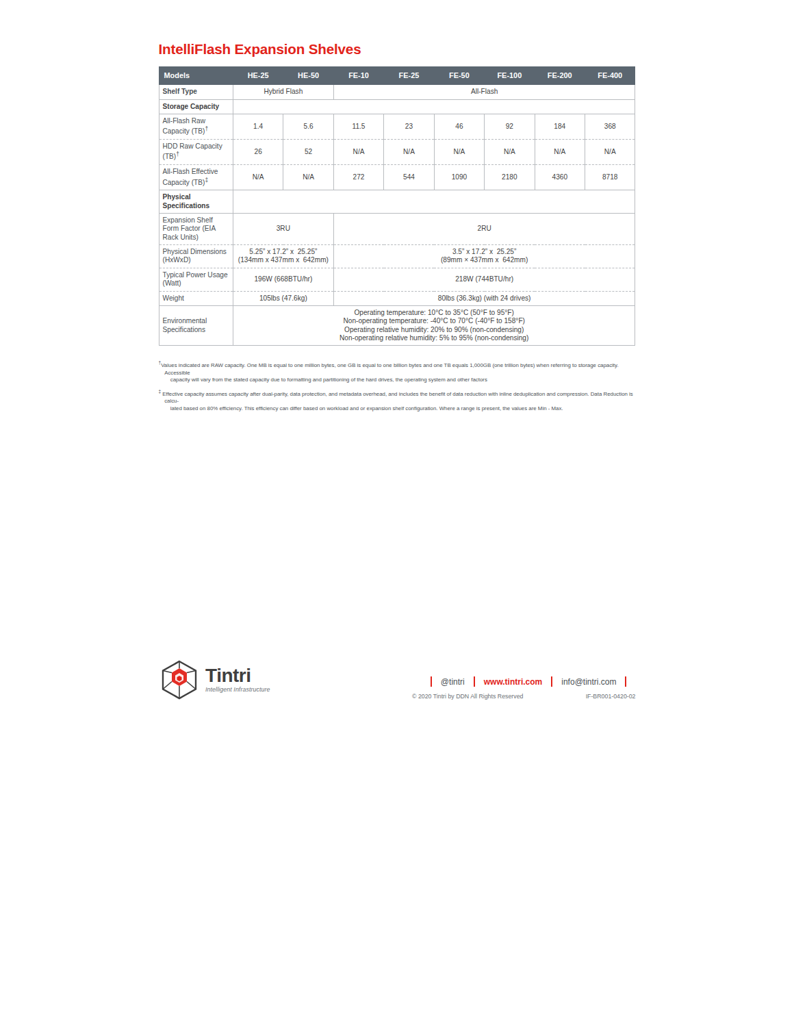IntelliFlash Expansion Shelves
| Models | HE-25 | HE-50 | FE-10 | FE-25 | FE-50 | FE-100 | FE-200 | FE-400 |
| --- | --- | --- | --- | --- | --- | --- | --- | --- |
| Shelf Type | Hybrid Flash | All-Flash |
| Storage Capacity | |
| All-Flash Raw Capacity (TB) † | 1.4 | 5.6 | 11.5 | 23 | 46 | 92 | 184 | 368 |
| HDD Raw Capacity (TB) † | 26 | 52 | N/A | N/A | N/A | N/A | N/A | N/A |
| All-Flash Effective Capacity (TB) ‡ | N/A | N/A | 272 | 544 | 1090 | 2180 | 4360 | 8718 |
| Physical Specifications | |
| Expansion Shelf Form Factor (EIA Rack Units) | 3RU | 2RU |
| Physical Dimensions (HxWxD) | 5.25” x 17.2” x 25.25” (134mm x 437mm x 642mm) | 3.5” x 17.2” x 25.25” (89mm × 437mm x 642mm) |
| Typical Power Usage (Watt) | 196W (668BTU/hr) | 218W (744BTU/hr) |
| Weight | 105lbs (47.6kg) | 80lbs (36.3kg) (with 24 drives) |
| Environmental Specifications | Operating temperature: 10°C to 35°C (50°F to 95°F) Non-operating temperature: -40°C to 70°C (-40°F to 158°F) Operating relative humidity: 20% to 90% (non-condensing) Non-operating relative humidity: 5% to 95% (non-condensing) |
†Values indicated are RAW capacity. One MB is equal to one million bytes, one GB is equal to one billion bytes and one TB equals 1,000GB (one trillion bytes) when referring to storage capacity. Accessible capacity will vary from the stated capacity due to formatting and partitioning of the hard drives, the operating system and other factors
‡ Effective capacity assumes capacity after dual-parity, data protection, and metadata overhead, and includes the benefit of data reduction with inline deduplication and compression. Data Reduction is calcu-lated based on 80% efficiency. This efficiency can differ based on workload and or expansion shelf configuration. Where a range is present, the values are Min - Max.
Tintri Intelligent Infrastructure
@tintri www.tintri.com info@tintri.com
© 2020 Tintri by DDN All Rights Reserved IF-BR001-0420-02